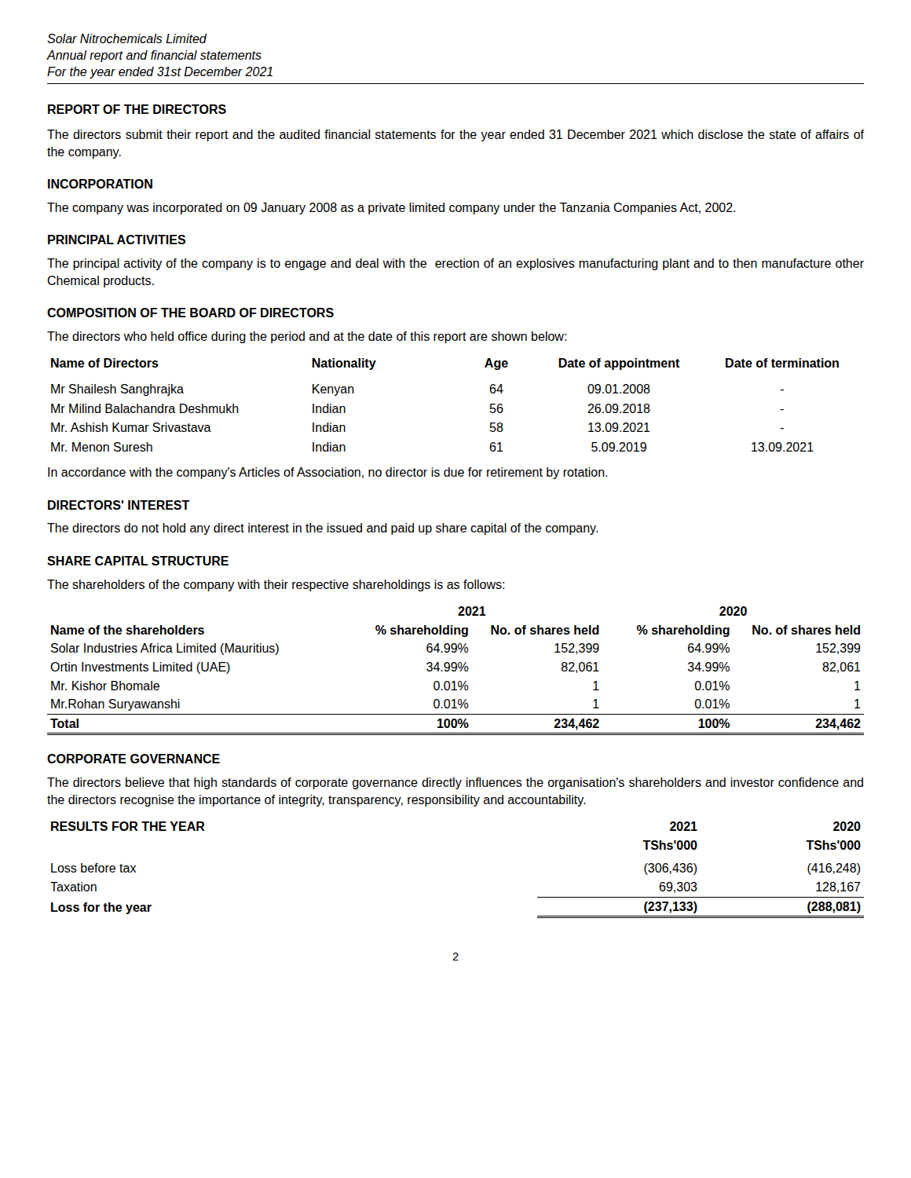Solar Nitrochemicals Limited
Annual report and financial statements
For the year ended 31st December 2021
Report of the Directors
The directors submit their report and the audited financial statements for the year ended 31 December 2021 which disclose the state of affairs of the company.
Incorporation
The company was incorporated on 09 January 2008 as a private limited company under the Tanzania Companies Act, 2002.
Principal Activities
The principal activity of the company is to engage and deal with the erection of an explosives manufacturing plant and to then manufacture other Chemical products.
Composition of the Board of Directors
The directors who held office during the period and at the date of this report are shown below:
| Name of Directors | Nationality | Age | Date of appointment | Date of termination |
| --- | --- | --- | --- | --- |
| Mr Shailesh Sanghrajka | Kenyan | 64 | 09.01.2008 | - |
| Mr Milind Balachandra Deshmukh | Indian | 56 | 26.09.2018 | - |
| Mr. Ashish Kumar Srivastava | Indian | 58 | 13.09.2021 | - |
| Mr. Menon Suresh | Indian | 61 | 5.09.2019 | 13.09.2021 |
In accordance with the company's Articles of Association, no director is due for retirement by rotation.
Directors' Interest
The directors do not hold any direct interest in the issued and paid up share capital of the company.
Share Capital Structure
The shareholders of the company with their respective shareholdings is as follows:
| | 2021 | 2020 |
| --- | --- | --- |
| Name of the shareholders | % shareholding | No. of shares held | % shareholding | No. of shares held |
| Solar Industries Africa Limited (Mauritius) | 64.99% | 152,399 | 64.99% | 152,399 |
| Ortin Investments Limited (UAE) | 34.99% | 82,061 | 34.99% | 82,061 |
| Mr. Kishor Bhomale | 0.01% | 1 | 0.01% | 1 |
| Mr.Rohan Suryawanshi | 0.01% | 1 | 0.01% | 1 |
| Total | 100% | 234,462 | 100% | 234,462 |
Corporate Governance
The directors believe that high standards of corporate governance directly influences the organisation's shareholders and investor confidence and the directors recognise the importance of integrity, transparency, responsibility and accountability.
| RESULTS FOR THE YEAR | 2021 | 2020 |
| | TShs'000 | TShs'000 |
| Loss before tax | (306,436) | (416,248) |
| Taxation | 69,303 | 128,167 |
| Loss for the year | (237,133) | (288,081) |
2